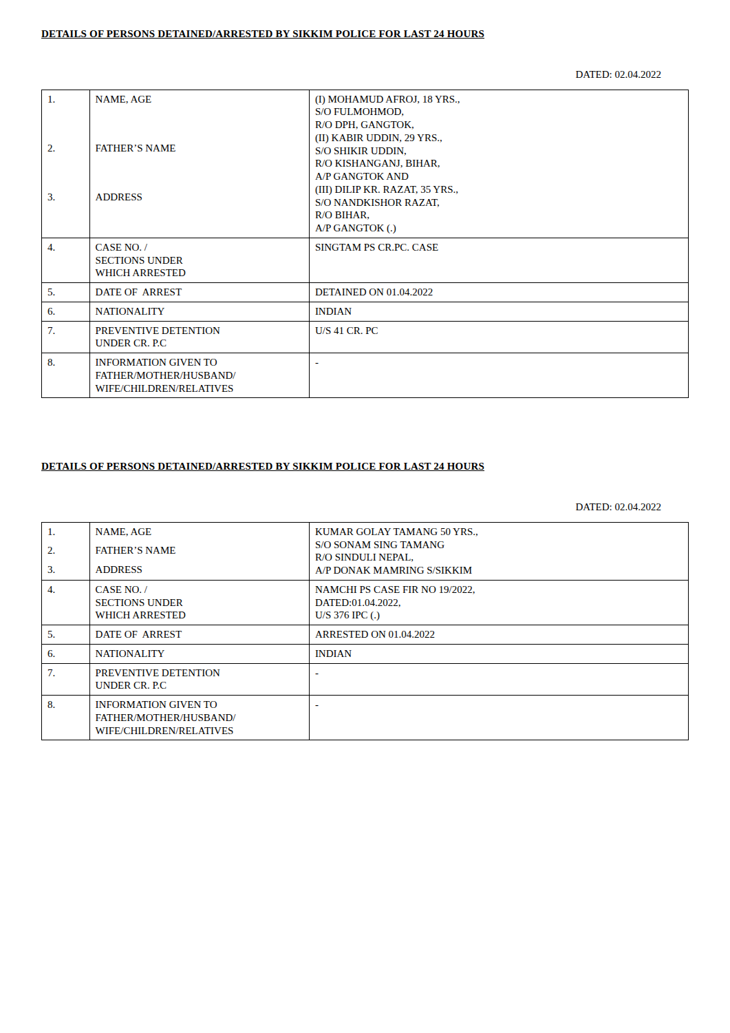DETAILS OF PERSONS DETAINED/ARRESTED BY SIKKIM POLICE FOR LAST 24 HOURS
DATED: 02.04.2022
| 1. | NAME, AGE | (I) MOHAMUD AFROJ, 18 YRS., S/O FULMOHMOD, R/O DPH, GANGTOK, (II) KABIR UDDIN, 29 YRS., S/O SHIKIR UDDIN, R/O KISHANGANJ, BIHAR, A/P GANGTOK AND (III) DILIP KR. RAZAT, 35 YRS., S/O NANDKISHOR RAZAT, R/O BIHAR, A/P GANGTOK (.) |
| 2. | FATHER’S NAME |
| 3. | ADDRESS |
| 4. | CASE NO. / SECTIONS UNDER WHICH ARRESTED | SINGTAM PS CR.PC. CASE |
| 5. | DATE OF ARREST | DETAINED ON 01.04.2022 |
| 6. | NATIONALITY | INDIAN |
| 7. | PREVENTIVE DETENTION UNDER CR. P.C | U/S 41 CR. PC |
| 8. | INFORMATION GIVEN TO FATHER/MOTHER/HUSBAND/ WIFE/CHILDREN/RELATIVES | - |
DETAILS OF PERSONS DETAINED/ARRESTED BY SIKKIM POLICE FOR LAST 24 HOURS
DATED: 02.04.2022
| 1. | NAME, AGE | KUMAR GOLAY TAMANG 50 YRS., S/O SONAM SING TAMANG R/O SINDULI NEPAL, A/P DONAK MAMRING S/SIKKIM |
| 2. | FATHER’S NAME |
| 3. | ADDRESS |
| 4. | CASE NO. / SECTIONS UNDER WHICH ARRESTED | NAMCHI PS CASE FIR NO 19/2022, DATED:01.04.2022, U/S 376 IPC (.) |
| 5. | DATE OF ARREST | ARRESTED ON 01.04.2022 |
| 6. | NATIONALITY | INDIAN |
| 7. | PREVENTIVE DETENTION UNDER CR. P.C | - |
| 8. | INFORMATION GIVEN TO FATHER/MOTHER/HUSBAND/ WIFE/CHILDREN/RELATIVES | - |